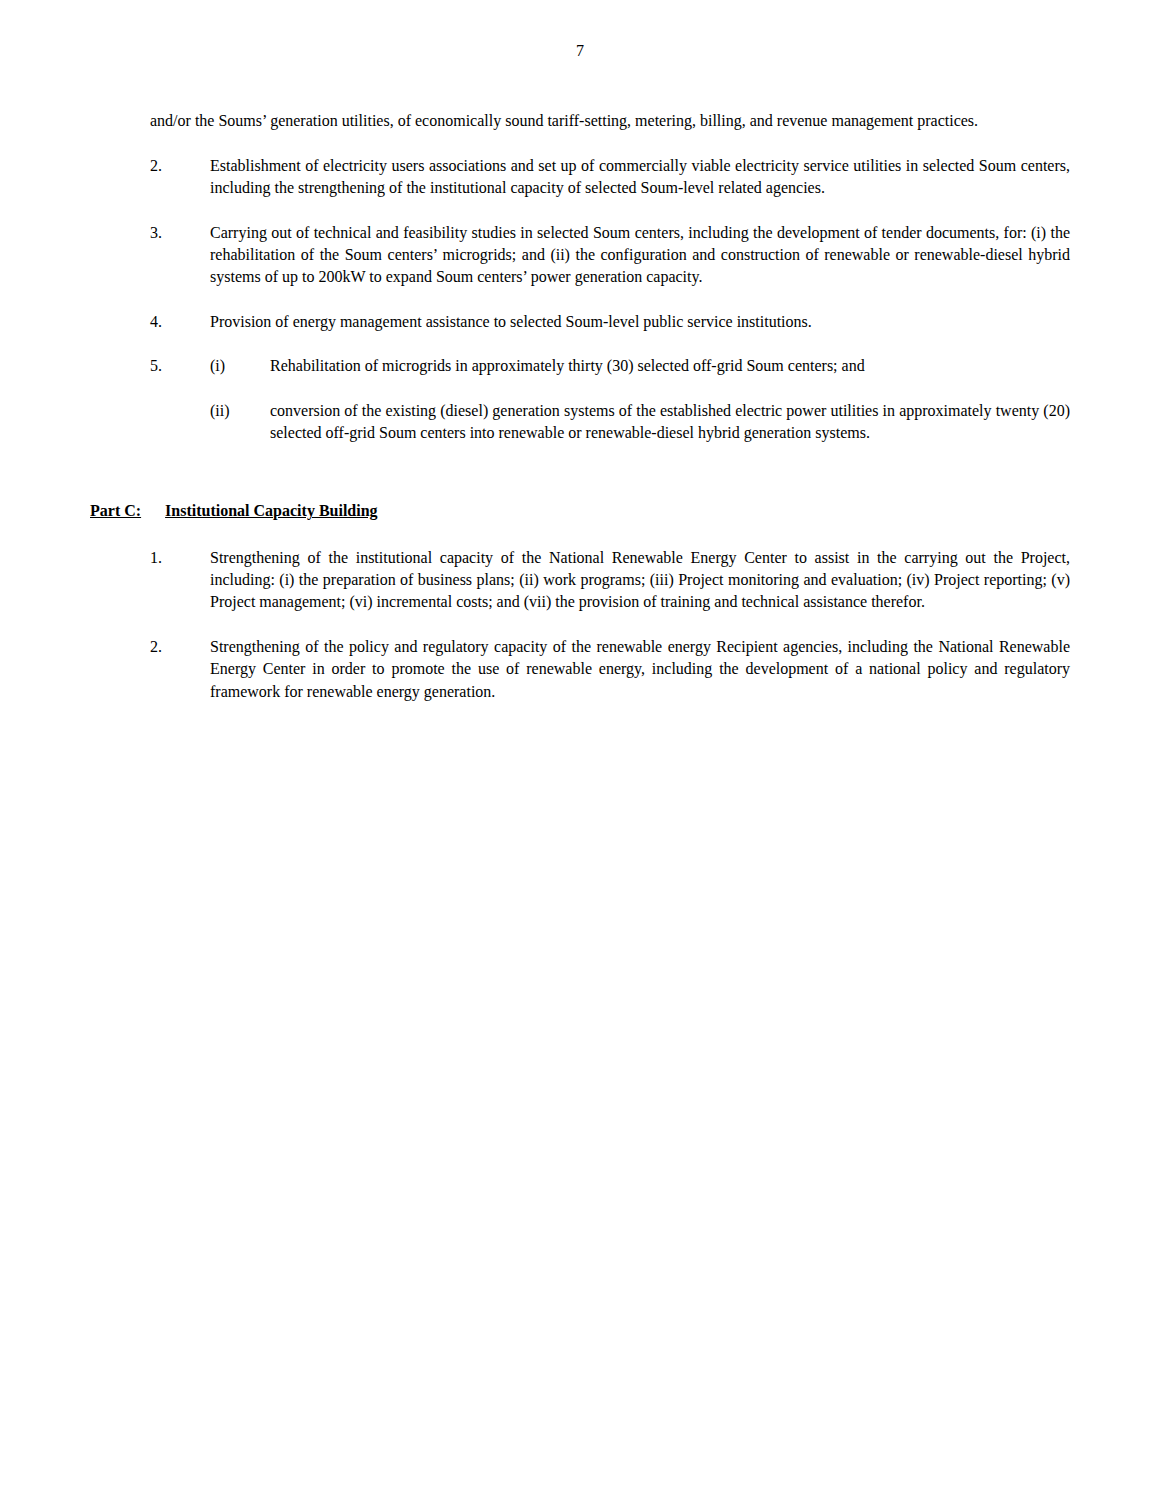7
and/or the Soums’ generation utilities, of economically sound tariff-setting, metering, billing, and revenue management practices.
2.
Establishment of electricity users associations and set up of commercially viable electricity service utilities in selected Soum centers, including the strengthening of the institutional capacity of selected Soum-level related agencies.
3.
Carrying out of technical and feasibility studies in selected Soum centers, including the development of tender documents, for: (i) the rehabilitation of the Soum centers’ microgrids; and (ii) the configuration and construction of renewable or renewable-diesel hybrid systems of up to 200kW to expand Soum centers’ power generation capacity.
4.
Provision of energy management assistance to selected Soum-level public service institutions.
5.
(i)
Rehabilitation of microgrids in approximately thirty (30) selected off-grid Soum centers; and
(ii)
conversion of the existing (diesel) generation systems of the established electric power utilities in approximately twenty (20) selected off-grid Soum centers into renewable or renewable-diesel hybrid generation systems.
Part C: Institutional Capacity Building
1.
Strengthening of the institutional capacity of the National Renewable Energy Center to assist in the carrying out the Project, including: (i) the preparation of business plans; (ii) work programs; (iii) Project monitoring and evaluation; (iv) Project reporting; (v) Project management; (vi) incremental costs; and (vii) the provision of training and technical assistance therefor.
2.
Strengthening of the policy and regulatory capacity of the renewable energy Recipient agencies, including the National Renewable Energy Center in order to promote the use of renewable energy, including the development of a national policy and regulatory framework for renewable energy generation.